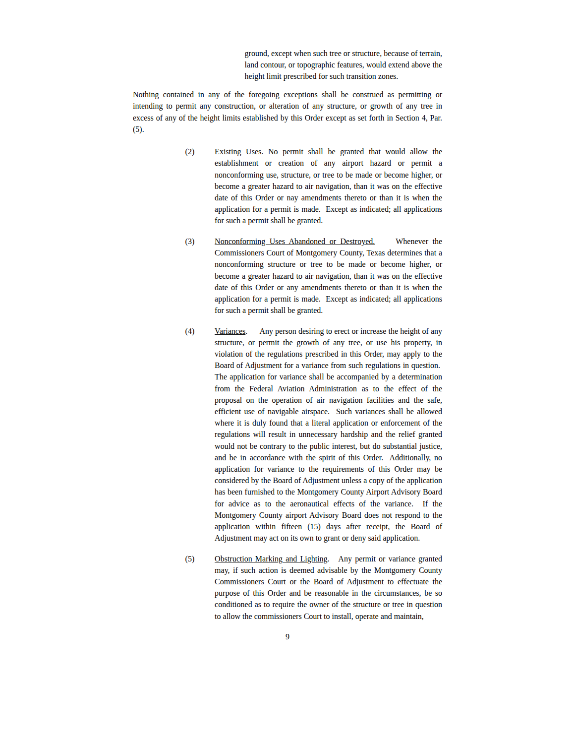ground, except when such tree or structure, because of terrain, land contour, or topographic features, would extend above the height limit prescribed for such transition zones.
Nothing contained in any of the foregoing exceptions shall be construed as permitting or intending to permit any construction, or alteration of any structure, or growth of any tree in excess of any of the height limits established by this Order except as set forth in Section 4, Par. (5).
(2)
Existing Uses. No permit shall be granted that would allow the establishment or creation of any airport hazard or permit a nonconforming use, structure, or tree to be made or become higher, or become a greater hazard to air navigation, than it was on the effective date of this Order or nay amendments thereto or than it is when the application for a permit is made. Except as indicated; all applications for such a permit shall be granted.
(3)
Nonconforming Uses Abandoned or Destroyed. Whenever the Commissioners Court of Montgomery County, Texas determines that a nonconforming structure or tree to be made or become higher, or become a greater hazard to air navigation, than it was on the effective date of this Order or any amendments thereto or than it is when the application for a permit is made. Except as indicated; all applications for such a permit shall be granted.
(4)
Variances. Any person desiring to erect or increase the height of any structure, or permit the growth of any tree, or use his property, in violation of the regulations prescribed in this Order, may apply to the Board of Adjustment for a variance from such regulations in question. The application for variance shall be accompanied by a determination from the Federal Aviation Administration as to the effect of the proposal on the operation of air navigation facilities and the safe, efficient use of navigable airspace. Such variances shall be allowed where it is duly found that a literal application or enforcement of the regulations will result in unnecessary hardship and the relief granted would not be contrary to the public interest, but do substantial justice, and be in accordance with the spirit of this Order. Additionally, no application for variance to the requirements of this Order may be considered by the Board of Adjustment unless a copy of the application has been furnished to the Montgomery County Airport Advisory Board for advice as to the aeronautical effects of the variance. If the Montgomery County airport Advisory Board does not respond to the application within fifteen (15) days after receipt, the Board of Adjustment may act on its own to grant or deny said application.
(5)
Obstruction Marking and Lighting. Any permit or variance granted may, if such action is deemed advisable by the Montgomery County Commissioners Court or the Board of Adjustment to effectuate the purpose of this Order and be reasonable in the circumstances, be so conditioned as to require the owner of the structure or tree in question to allow the commissioners Court to install, operate and maintain,
9